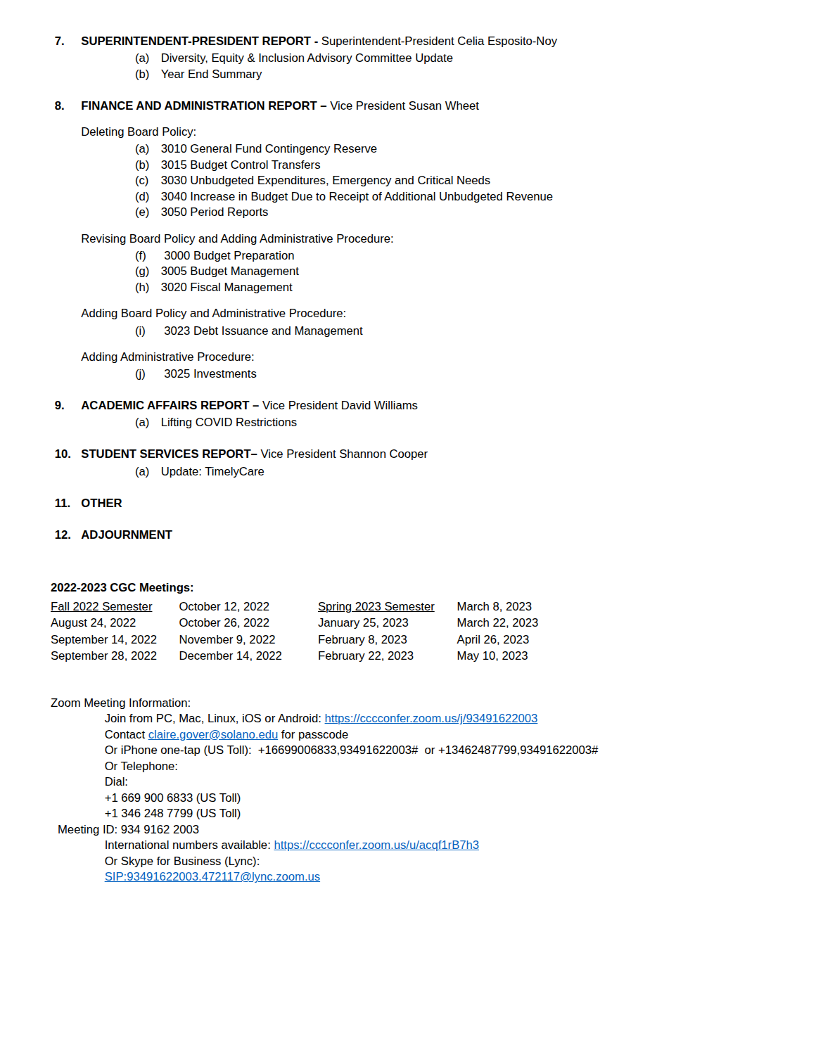SUPERINTENDENT-PRESIDENT REPORT - Superintendent-President Celia Esposito-Noy
(a) Diversity, Equity & Inclusion Advisory Committee Update
(b) Year End Summary
FINANCE AND ADMINISTRATION REPORT – Vice President Susan Wheet
Deleting Board Policy:
(a) 3010 General Fund Contingency Reserve
(b) 3015 Budget Control Transfers
(c) 3030 Unbudgeted Expenditures, Emergency and Critical Needs
(d) 3040 Increase in Budget Due to Receipt of Additional Unbudgeted Revenue
(e) 3050 Period Reports
Revising Board Policy and Adding Administrative Procedure:
(f) 3000 Budget Preparation
(g) 3005 Budget Management
(h) 3020 Fiscal Management
Adding Board Policy and Administrative Procedure:
(i) 3023 Debt Issuance and Management
Adding Administrative Procedure:
(j) 3025 Investments
ACADEMIC AFFAIRS REPORT – Vice President David Williams
(a) Lifting COVID Restrictions
STUDENT SERVICES REPORT– Vice President Shannon Cooper
(a) Update: TimelyCare
OTHER
ADJOURNMENT
2022-2023 CGC Meetings:
| Fall 2022 Semester | October 12, 2022 | Spring 2023 Semester | March 8, 2023 |
| August 24, 2022 | October 26, 2022 | January 25, 2023 | March 22, 2023 |
| September 14, 2022 | November 9, 2022 | February 8, 2023 | April 26, 2023 |
| September 28, 2022 | December 14, 2022 | February 22, 2023 | May 10, 2023 |
Zoom Meeting Information:
Join from PC, Mac, Linux, iOS or Android: https://cccconfer.zoom.us/j/93491622003
Contact claire.gover@solano.edu for passcode
Or iPhone one-tap (US Toll): +16699006833,93491622003# or +13462487799,93491622003#
Or Telephone:
Dial:
+1 669 900 6833 (US Toll)
+1 346 248 7799 (US Toll)
Meeting ID: 934 9162 2003
International numbers available: https://cccconfer.zoom.us/u/acqf1rB7h3
Or Skype for Business (Lync):
SIP:93491622003.472117@lync.zoom.us